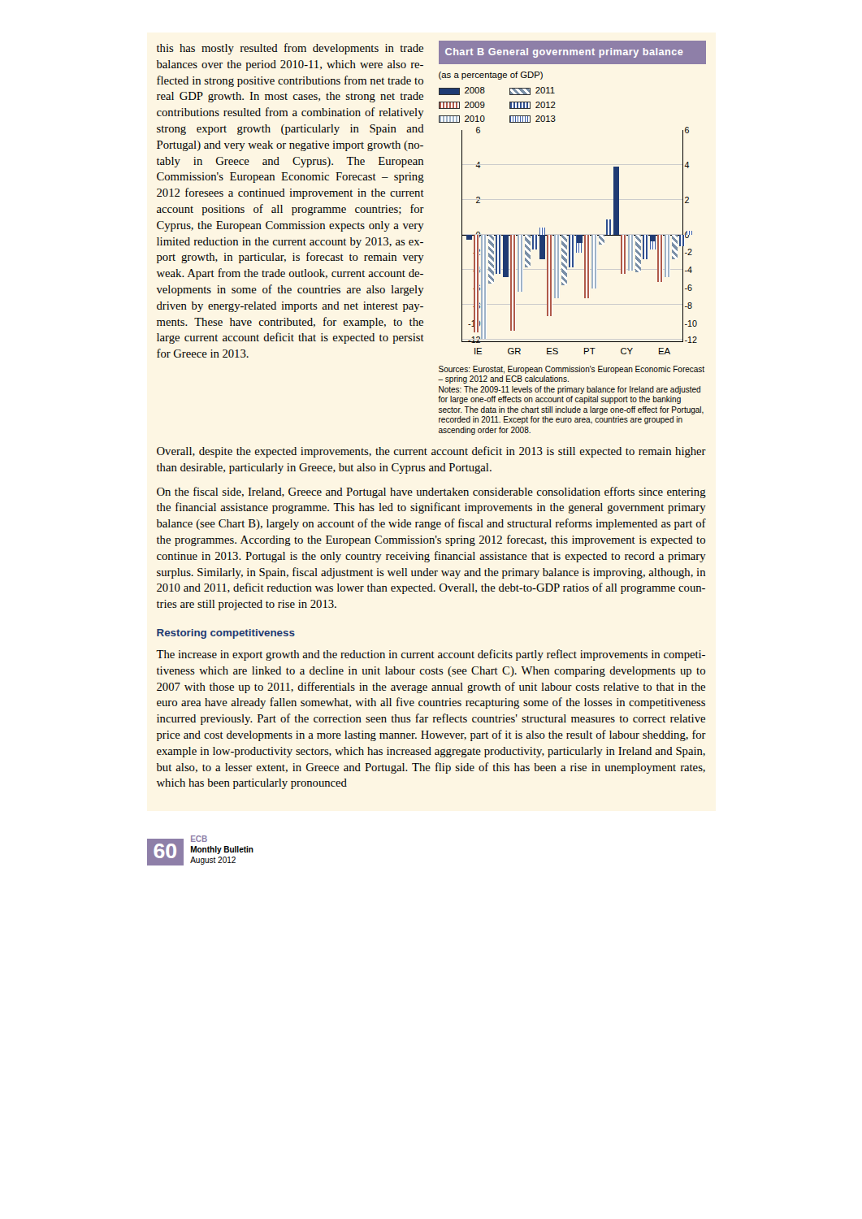this has mostly resulted from developments in trade balances over the period 2010-11, which were also reflected in strong positive contributions from net trade to real GDP growth. In most cases, the strong net trade contributions resulted from a combination of relatively strong export growth (particularly in Spain and Portugal) and very weak or negative import growth (notably in Greece and Cyprus). The European Commission's European Economic Forecast – spring 2012 foresees a continued improvement in the current account positions of all programme countries; for Cyprus, the European Commission expects only a very limited reduction in the current account by 2013, as export growth, in particular, is forecast to remain very weak. Apart from the trade outlook, current account developments in some of the countries are also largely driven by energy-related imports and net interest payments. These have contributed, for example, to the large current account deficit that is expected to persist for Greece in 2013.
Chart B General government primary balance
(as a percentage of GDP)
2008
2009
2010
2011
2012
2013
6 4 2 0 -2 -4 -6 -8 -10 -12
6 4 2 0 -2 -4 -6 -8 -10 -12
IE GR ES PT CY EA
Sources: Eurostat, European Commission's European Economic Forecast – spring 2012 and ECB calculations.
Notes: The 2009-11 levels of the primary balance for Ireland are adjusted for large one-off effects on account of capital support to the banking sector. The data in the chart still include a large one-off effect for Portugal, recorded in 2011. Except for the euro area, countries are grouped in ascending order for 2008.
Overall, despite the expected improvements, the current account deficit in 2013 is still expected to remain higher than desirable, particularly in Greece, but also in Cyprus and Portugal.
On the fiscal side, Ireland, Greece and Portugal have undertaken considerable consolidation efforts since entering the financial assistance programme. This has led to significant improvements in the general government primary balance (see Chart B), largely on account of the wide range of fiscal and structural reforms implemented as part of the programmes. According to the European Commission's spring 2012 forecast, this improvement is expected to continue in 2013. Portugal is the only country receiving financial assistance that is expected to record a primary surplus. Similarly, in Spain, fiscal adjustment is well under way and the primary balance is improving, although, in 2010 and 2011, deficit reduction was lower than expected. Overall, the debt-to-GDP ratios of all programme countries are still projected to rise in 2013.
Restoring competitiveness
The increase in export growth and the reduction in current account deficits partly reflect improvements in competitiveness which are linked to a decline in unit labour costs (see Chart C). When comparing developments up to 2007 with those up to 2011, differentials in the average annual growth of unit labour costs relative to that in the euro area have already fallen somewhat, with all five countries recapturing some of the losses in competitiveness incurred previously. Part of the correction seen thus far reflects countries' structural measures to correct relative price and cost developments in a more lasting manner. However, part of it is also the result of labour shedding, for example in low-productivity sectors, which has increased aggregate productivity, particularly in Ireland and Spain, but also, to a lesser extent, in Greece and Portugal. The flip side of this has been a rise in unemployment rates, which has been particularly pronounced
60
ECB
Monthly Bulletin
August 2012